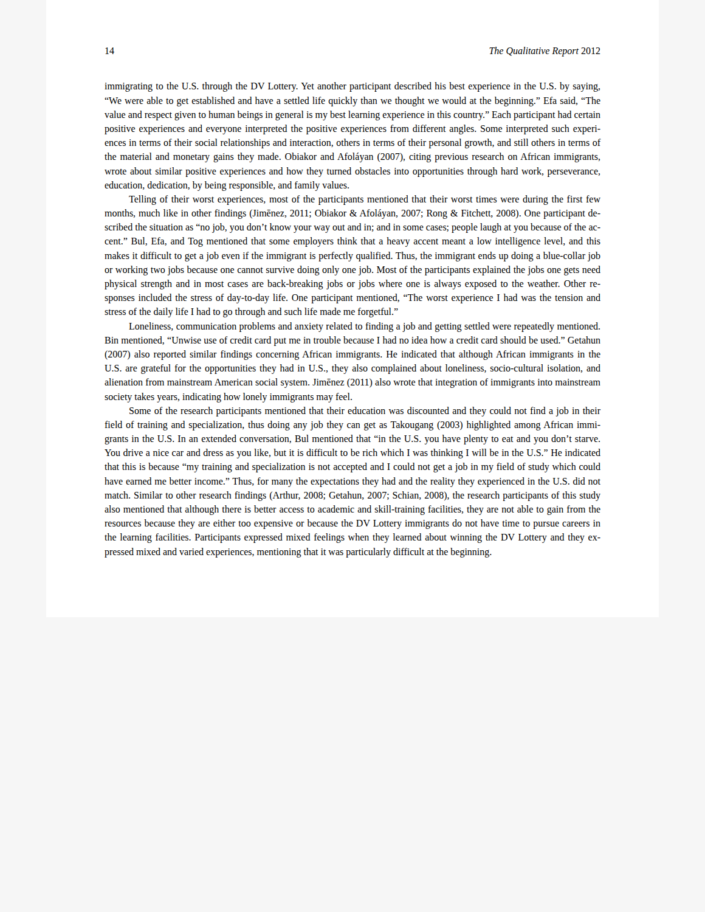14 The Qualitative Report 2012
immigrating to the U.S. through the DV Lottery. Yet another participant described his best experience in the U.S. by saying, “We were able to get established and have a settled life quickly than we thought we would at the beginning.” Efa said, “The value and respect given to human beings in general is my best learning experience in this country.” Each participant had certain positive experiences and everyone interpreted the positive experiences from different angles. Some interpreted such experiences in terms of their social relationships and interaction, others in terms of their personal growth, and still others in terms of the material and monetary gains they made. Obiakor and Afoláyan (2007), citing previous research on African immigrants, wrote about similar positive experiences and how they turned obstacles into opportunities through hard work, perseverance, education, dedication, by being responsible, and family values.
Telling of their worst experiences, most of the participants mentioned that their worst times were during the first few months, much like in other findings (Jimēnez, 2011; Obiakor & Afoláyan, 2007; Rong & Fitchett, 2008). One participant described the situation as “no job, you don’t know your way out and in; and in some cases; people laugh at you because of the accent.” Bul, Efa, and Tog mentioned that some employers think that a heavy accent meant a low intelligence level, and this makes it difficult to get a job even if the immigrant is perfectly qualified. Thus, the immigrant ends up doing a blue-collar job or working two jobs because one cannot survive doing only one job. Most of the participants explained the jobs one gets need physical strength and in most cases are back-breaking jobs or jobs where one is always exposed to the weather. Other responses included the stress of day-to-day life. One participant mentioned, “The worst experience I had was the tension and stress of the daily life I had to go through and such life made me forgetful.”
Loneliness, communication problems and anxiety related to finding a job and getting settled were repeatedly mentioned. Bin mentioned, “Unwise use of credit card put me in trouble because I had no idea how a credit card should be used.” Getahun (2007) also reported similar findings concerning African immigrants. He indicated that although African immigrants in the U.S. are grateful for the opportunities they had in U.S., they also complained about loneliness, socio-cultural isolation, and alienation from mainstream American social system. Jimēnez (2011) also wrote that integration of immigrants into mainstream society takes years, indicating how lonely immigrants may feel.
Some of the research participants mentioned that their education was discounted and they could not find a job in their field of training and specialization, thus doing any job they can get as Takougang (2003) highlighted among African immigrants in the U.S. In an extended conversation, Bul mentioned that “in the U.S. you have plenty to eat and you don’t starve. You drive a nice car and dress as you like, but it is difficult to be rich which I was thinking I will be in the U.S.” He indicated that this is because “my training and specialization is not accepted and I could not get a job in my field of study which could have earned me better income.” Thus, for many the expectations they had and the reality they experienced in the U.S. did not match. Similar to other research findings (Arthur, 2008; Getahun, 2007; Schian, 2008), the research participants of this study also mentioned that although there is better access to academic and skill-training facilities, they are not able to gain from the resources because they are either too expensive or because the DV Lottery immigrants do not have time to pursue careers in the learning facilities. Participants expressed mixed feelings when they learned about winning the DV Lottery and they expressed mixed and varied experiences, mentioning that it was particularly difficult at the beginning.